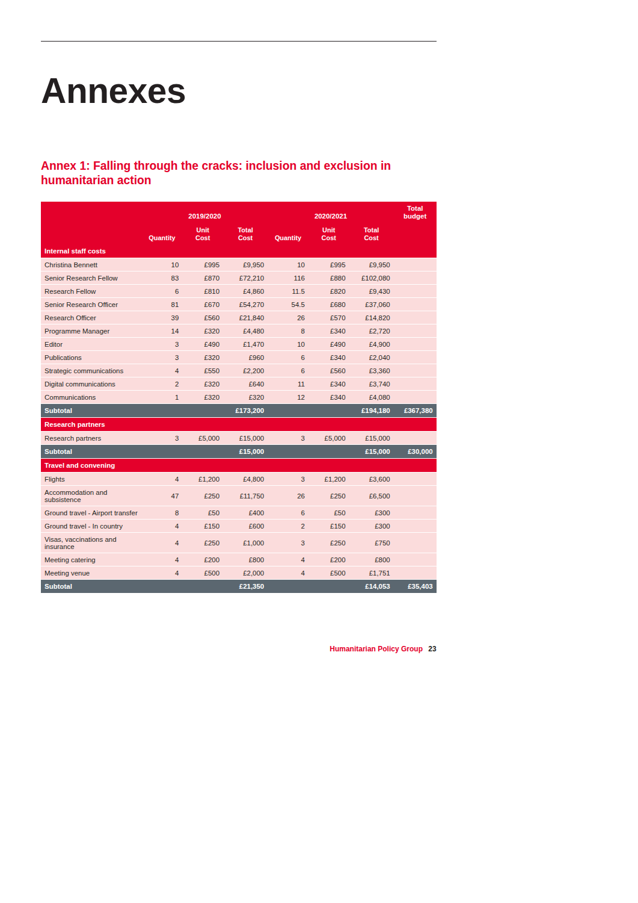Annexes
Annex 1: Falling through the cracks: inclusion and exclusion in
humanitarian action
| | 2019/2020 | 2020/2021 | Total budget |
| --- | --- | --- | --- |
| | Quantity | Unit Cost | Total Cost | Quantity | Unit Cost | Total Cost | |
| Internal staff costs |
| Christina Bennett | 10 | £995 | £9,950 | 10 | £995 | £9,950 | |
| Senior Research Fellow | 83 | £870 | £72,210 | 116 | £880 | £102,080 | |
| Research Fellow | 6 | £810 | £4,860 | 11.5 | £820 | £9,430 | |
| Senior Research Officer | 81 | £670 | £54,270 | 54.5 | £680 | £37,060 | |
| Research Officer | 39 | £560 | £21,840 | 26 | £570 | £14,820 | |
| Programme Manager | 14 | £320 | £4,480 | 8 | £340 | £2,720 | |
| Editor | 3 | £490 | £1,470 | 10 | £490 | £4,900 | |
| Publications | 3 | £320 | £960 | 6 | £340 | £2,040 | |
| Strategic communications | 4 | £550 | £2,200 | 6 | £560 | £3,360 | |
| Digital communications | 2 | £320 | £640 | 11 | £340 | £3,740 | |
| Communications | 1 | £320 | £320 | 12 | £340 | £4,080 | |
| Subtotal | | | £173,200 | | | £194,180 | £367,380 |
| Research partners |
| Research partners | 3 | £5,000 | £15,000 | 3 | £5,000 | £15,000 | |
| Subtotal | | | £15,000 | | | £15,000 | £30,000 |
| Travel and convening |
| Flights | 4 | £1,200 | £4,800 | 3 | £1,200 | £3,600 | |
| Accommodation and subsistence | 47 | £250 | £11,750 | 26 | £250 | £6,500 | |
| Ground travel - Airport transfer | 8 | £50 | £400 | 6 | £50 | £300 | |
| Ground travel - In country | 4 | £150 | £600 | 2 | £150 | £300 | |
| Visas, vaccinations and insurance | 4 | £250 | £1,000 | 3 | £250 | £750 | |
| Meeting catering | 4 | £200 | £800 | 4 | £200 | £800 | |
| Meeting venue | 4 | £500 | £2,000 | 4 | £500 | £1,751 | |
| Subtotal | | | £21,350 | | | £14,053 | £35,403 |
Humanitarian Policy Group 23